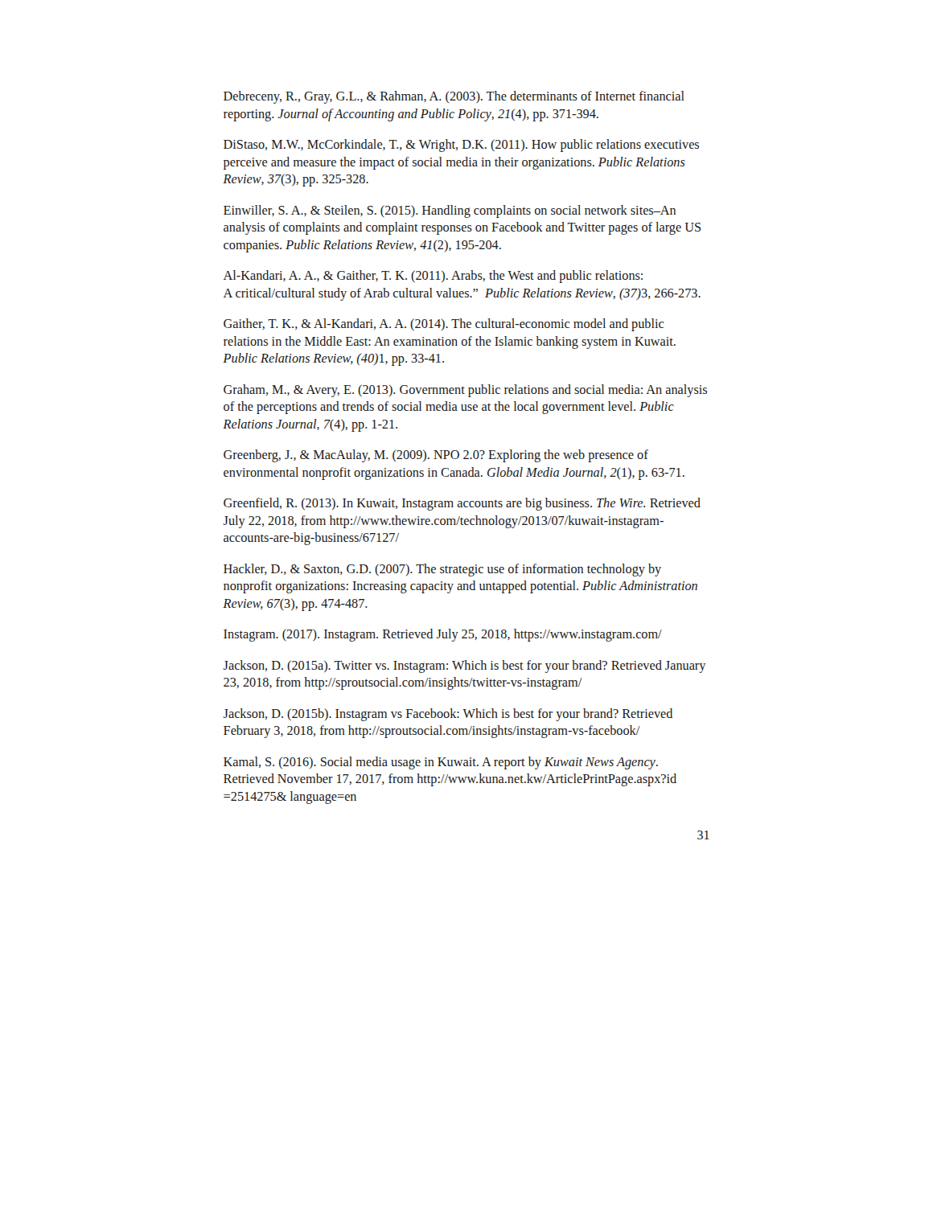Debreceny, R., Gray, G.L., & Rahman, A. (2003). The determinants of Internet financial reporting. Journal of Accounting and Public Policy, 21(4), pp. 371-394.
DiStaso, M.W., McCorkindale, T., & Wright, D.K. (2011). How public relations executives perceive and measure the impact of social media in their organizations. Public Relations Review, 37(3), pp. 325-328.
Einwiller, S. A., & Steilen, S. (2015). Handling complaints on social network sites–An analysis of complaints and complaint responses on Facebook and Twitter pages of large US companies. Public Relations Review, 41(2), 195-204.
Al-Kandari, A. A., & Gaither, T. K. (2011). Arabs, the West and public relations:
A critical/cultural study of Arab cultural values.” Public Relations Review, (37) 3, 266-273.
Gaither, T. K., & Al-Kandari, A. A. (2014). The cultural-economic model and public relations in the Middle East: An examination of the Islamic banking system in Kuwait. Public Relations Review, (40) 1, pp. 33-41.
Graham, M., & Avery, E. (2013). Government public relations and social media: An analysis of the perceptions and trends of social media use at the local government level. Public Relations Journal, 7(4), pp. 1-21.
Greenberg, J., & MacAulay, M. (2009). NPO 2.0? Exploring the web presence of environmental nonprofit organizations in Canada. Global Media Journal, 2(1), p. 63-71.
Greenfield, R. (2013). In Kuwait, Instagram accounts are big business. The Wire. Retrieved July 22, 2018, from http://www.thewire.com/technology/2013/07/kuwait-instagram-accounts-are-big-business/67127/
Hackler, D., & Saxton, G.D. (2007). The strategic use of information technology by nonprofit organizations: Increasing capacity and untapped potential. Public Administration Review, 67(3), pp. 474-487.
Instagram. (2017). Instagram. Retrieved July 25, 2018, https://www.instagram.com/
Jackson, D. (2015a). Twitter vs. Instagram: Which is best for your brand? Retrieved January 23, 2018, from http://sproutsocial.com/insights/twitter-vs-instagram/
Jackson, D. (2015b). Instagram vs Facebook: Which is best for your brand? Retrieved February 3, 2018, from http://sproutsocial.com/insights/instagram-vs-facebook/
Kamal, S. (2016). Social media usage in Kuwait. A report by Kuwait News Agency. Retrieved November 17, 2017, from http://www.kuna.net.kw/ArticlePrintPage.aspx?id =2514275& language=en
31